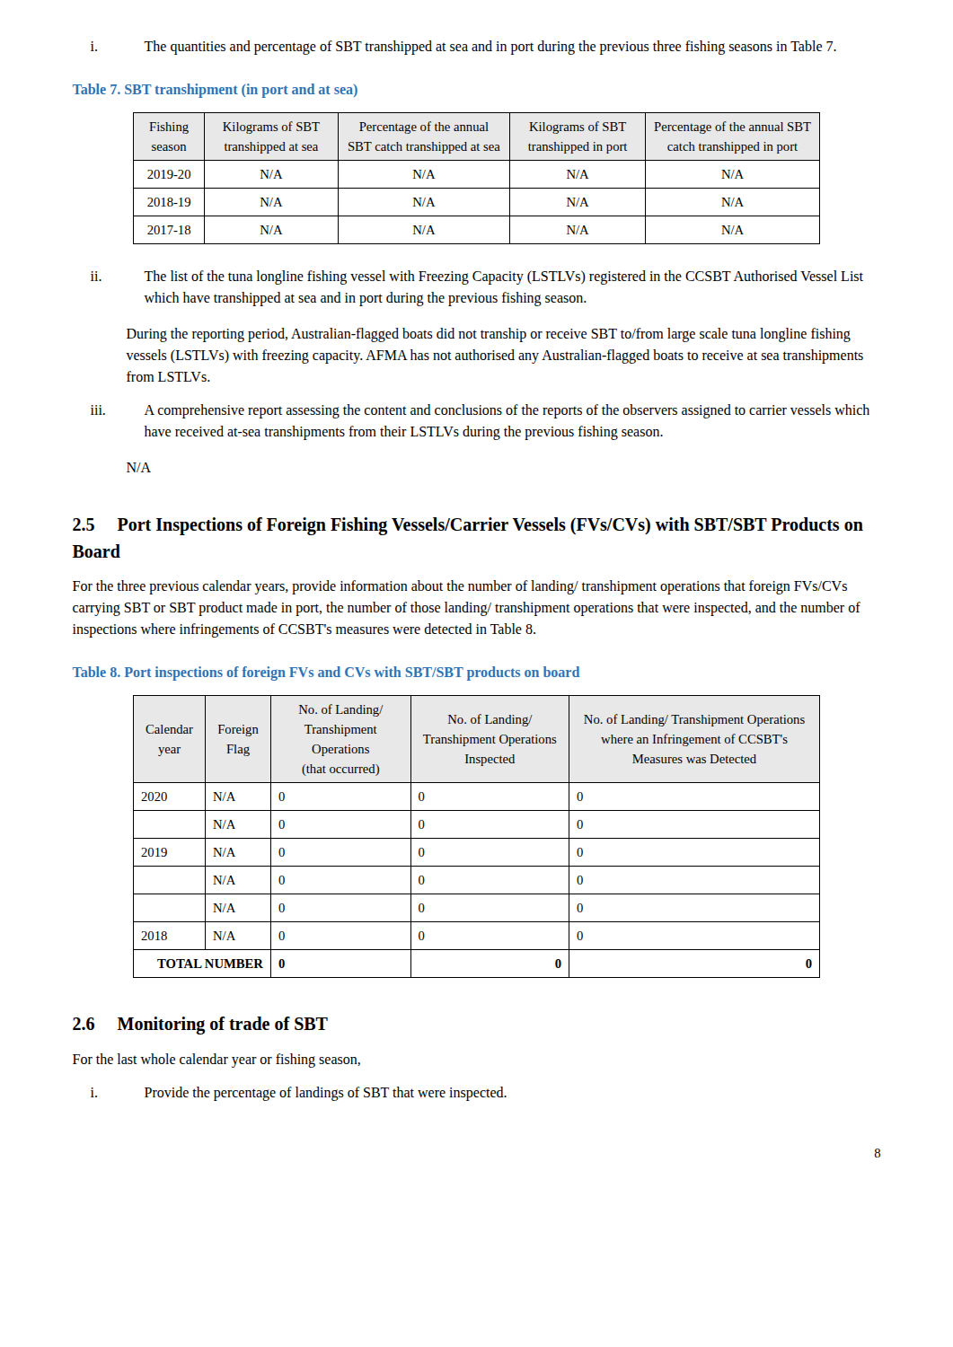i.
The quantities and percentage of SBT transhipped at sea and in port during the previous three fishing seasons in Table 7.
Table 7. SBT transhipment (in port and at sea)
| Fishing season | Kilograms of SBT transhipped at sea | Percentage of the annual SBT catch transhipped at sea | Kilograms of SBT transhipped in port | Percentage of the annual SBT catch transhipped in port |
| --- | --- | --- | --- | --- |
| 2019-20 | N/A | N/A | N/A | N/A |
| 2018-19 | N/A | N/A | N/A | N/A |
| 2017-18 | N/A | N/A | N/A | N/A |
ii.
The list of the tuna longline fishing vessel with Freezing Capacity (LSTLVs) registered in the CCSBT Authorised Vessel List which have transhipped at sea and in port during the previous fishing season.
During the reporting period, Australian-flagged boats did not tranship or receive SBT to/from large scale tuna longline fishing vessels (LSTLVs) with freezing capacity. AFMA has not authorised any Australian-flagged boats to receive at sea transhipments from LSTLVs.
iii.
A comprehensive report assessing the content and conclusions of the reports of the observers assigned to carrier vessels which have received at-sea transhipments from their LSTLVs during the previous fishing season.
N/A
2.5 Port Inspections of Foreign Fishing Vessels/Carrier Vessels (FVs/CVs) with SBT/SBT Products on Board
For the three previous calendar years, provide information about the number of landing/ transhipment operations that foreign FVs/CVs carrying SBT or SBT product made in port, the number of those landing/ transhipment operations that were inspected, and the number of inspections where infringements of CCSBT's measures were detected in Table 8.
Table 8. Port inspections of foreign FVs and CVs with SBT/SBT products on board
| Calendar year | Foreign Flag | No. of Landing/ Transhipment Operations (that occurred) | No. of Landing/ Transhipment Operations Inspected | No. of Landing/ Transhipment Operations where an Infringement of CCSBT's Measures was Detected |
| --- | --- | --- | --- | --- |
| 2020 | N/A | 0 | 0 | 0 |
| | N/A | 0 | 0 | 0 |
| 2019 | N/A | 0 | 0 | 0 |
| | N/A | 0 | 0 | 0 |
| | N/A | 0 | 0 | 0 |
| 2018 | N/A | 0 | 0 | 0 |
| TOTAL NUMBER | 0 | 0 | 0 |
2.6 Monitoring of trade of SBT
For the last whole calendar year or fishing season,
i.
Provide the percentage of landings of SBT that were inspected.
8